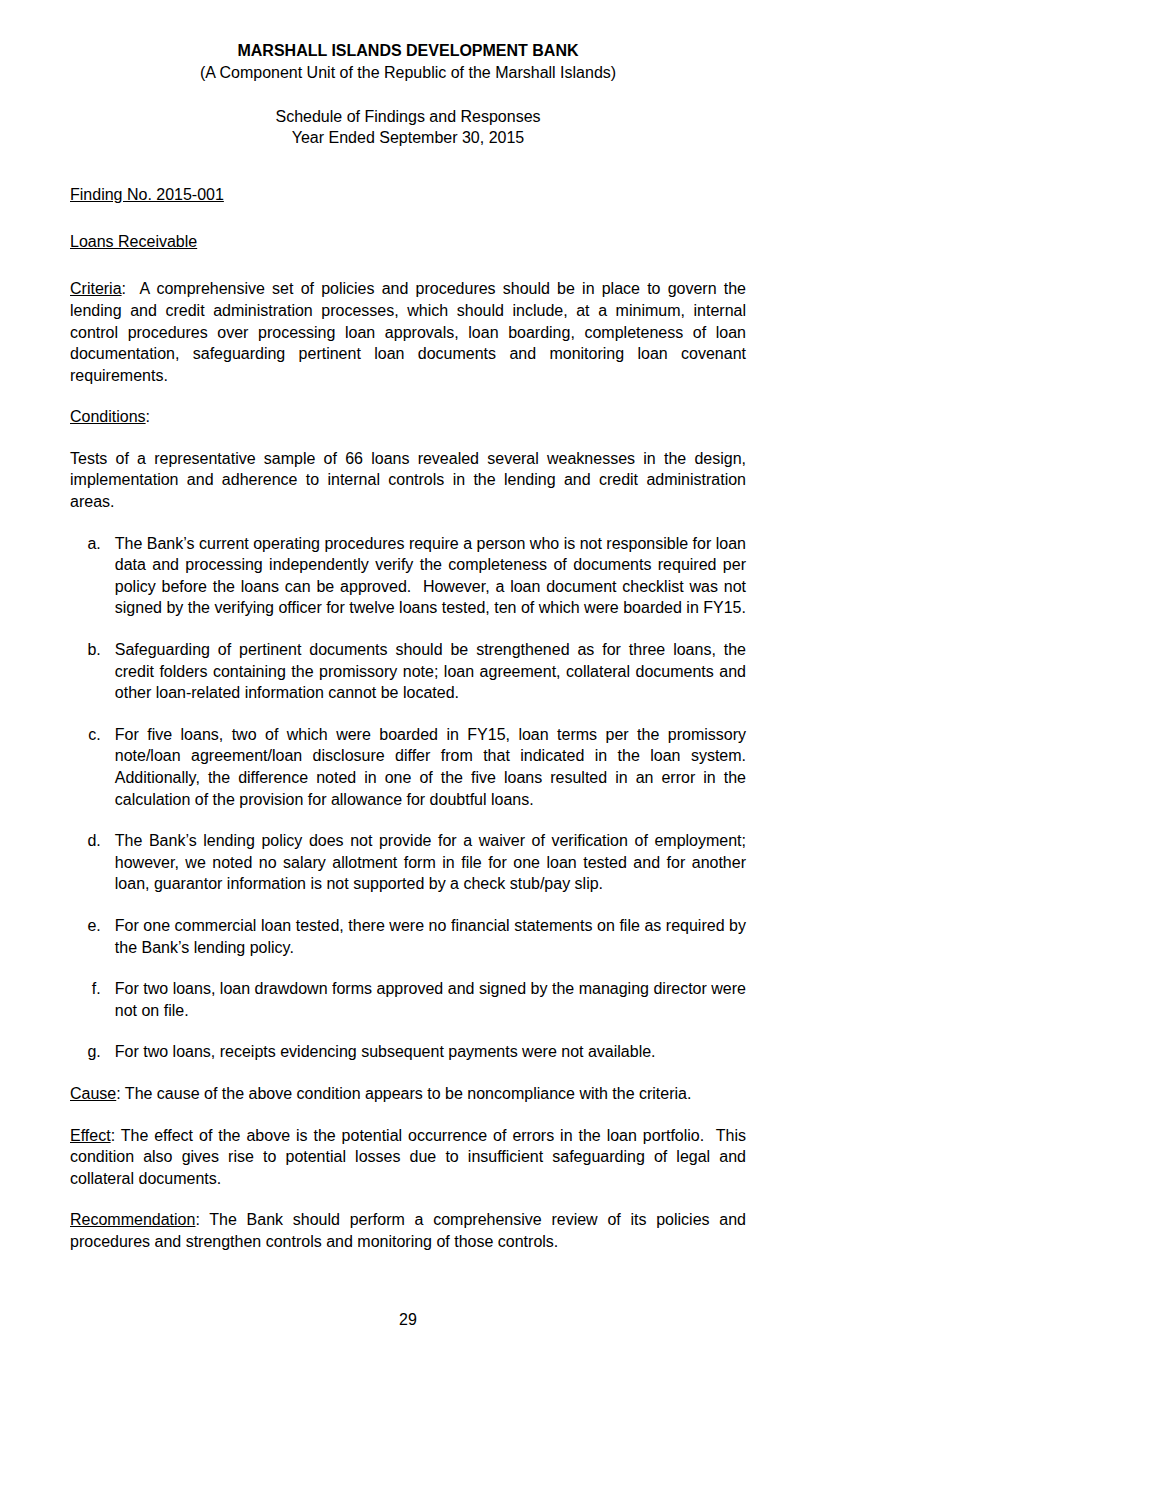MARSHALL ISLANDS DEVELOPMENT BANK
(A Component Unit of the Republic of the Marshall Islands)
Schedule of Findings and Responses
Year Ended September 30, 2015
Finding No. 2015-001
Loans Receivable
Criteria: A comprehensive set of policies and procedures should be in place to govern the lending and credit administration processes, which should include, at a minimum, internal control procedures over processing loan approvals, loan boarding, completeness of loan documentation, safeguarding pertinent loan documents and monitoring loan covenant requirements.
Conditions:
Tests of a representative sample of 66 loans revealed several weaknesses in the design, implementation and adherence to internal controls in the lending and credit administration areas.
The Bank’s current operating procedures require a person who is not responsible for loan data and processing independently verify the completeness of documents required per policy before the loans can be approved. However, a loan document checklist was not signed by the verifying officer for twelve loans tested, ten of which were boarded in FY15.
Safeguarding of pertinent documents should be strengthened as for three loans, the credit folders containing the promissory note; loan agreement, collateral documents and other loan-related information cannot be located.
For five loans, two of which were boarded in FY15, loan terms per the promissory note/loan agreement/loan disclosure differ from that indicated in the loan system. Additionally, the difference noted in one of the five loans resulted in an error in the calculation of the provision for allowance for doubtful loans.
The Bank’s lending policy does not provide for a waiver of verification of employment; however, we noted no salary allotment form in file for one loan tested and for another loan, guarantor information is not supported by a check stub/pay slip.
For one commercial loan tested, there were no financial statements on file as required by the Bank’s lending policy.
For two loans, loan drawdown forms approved and signed by the managing director were not on file.
For two loans, receipts evidencing subsequent payments were not available.
Cause: The cause of the above condition appears to be noncompliance with the criteria.
Effect: The effect of the above is the potential occurrence of errors in the loan portfolio. This condition also gives rise to potential losses due to insufficient safeguarding of legal and collateral documents.
Recommendation: The Bank should perform a comprehensive review of its policies and procedures and strengthen controls and monitoring of those controls.
29